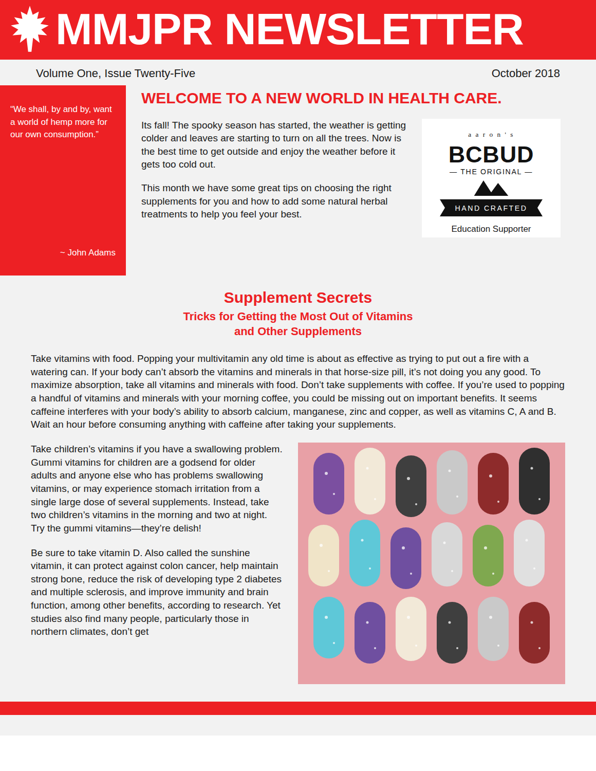MMJPR NEWSLETTER
Volume One, Issue Twenty-Five October 2018
“We shall, by and by, want a world of hemp more for our own consumption.”
~ John Adams
WELCOME TO A NEW WORLD IN HEALTH CARE.
Its fall! The spooky season has started, the weather is getting colder and leaves are starting to turn on all the trees. Now is the best time to get outside and enjoy the weather before it gets too cold out.
This month we have some great tips on choosing the right supplements for you and how to add some natural herbal treatments to help you feel your best.
a a r o n ' s BCBUD — THE ORIGINAL — HAND CRAFTED
Education Supporter
Supplement Secrets
Tricks for Getting the Most Out of Vitamins
and Other Supplements
Take vitamins with food. Popping your multivitamin any old time is about as effective as trying to put out a fire with a watering can. If your body can’t absorb the vitamins and minerals in that horse-size pill, it’s not doing you any good. To maximize absorption, take all vitamins and minerals with food. Don’t take supplements with coffee. If you’re used to popping a handful of vitamins and minerals with your morning coffee, you could be missing out on important benefits. It seems caffeine interferes with your body’s ability to absorb calcium, manganese, zinc and copper, as well as vitamins C, A and B. Wait an hour before consuming anything with caffeine after taking your supplements.
Take children’s vitamins if you have a swallowing problem. Gummi vitamins for children are a godsend for older adults and anyone else who has problems swallowing vitamins, or may experience stomach irritation from a single large dose of several supplements. Instead, take two children’s vitamins in the morning and two at night. Try the gummi vitamins—they’re delish!
Be sure to take vitamin D. Also called the sunshine vitamin, it can protect against colon cancer, help maintain strong bone, reduce the risk of developing type 2 diabetes and multiple sclerosis, and improve immunity and brain function, among other benefits, according to research. Yet studies also find many people, particularly those in northern climates, don’t get